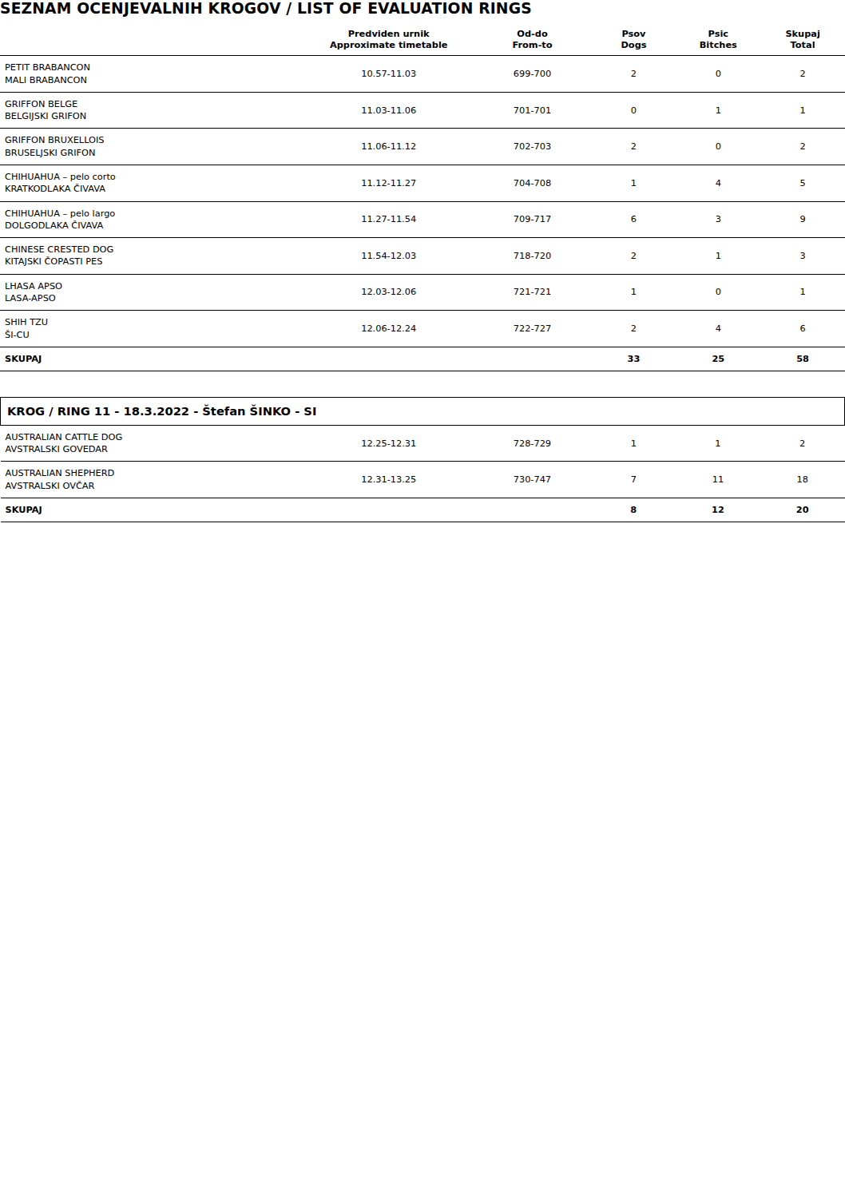SEZNAM OCENJEVALNIH KROGOV / LIST OF EVALUATION RINGS
| | Predviden urnik Approximate timetable | Od-do From-to | Psov Dogs | Psic Bitches | Skupaj Total |
| --- | --- | --- | --- | --- | --- |
| PETIT BRABANCON MALI BRABANCON | 10.57-11.03 | 699-700 | 2 | 0 | 2 |
| GRIFFON BELGE BELGIJSKI GRIFON | 11.03-11.06 | 701-701 | 0 | 1 | 1 |
| GRIFFON BRUXELLOIS BRUSELJSKI GRIFON | 11.06-11.12 | 702-703 | 2 | 0 | 2 |
| CHIHUAHUA – pelo corto KRATKODLAKA ČIVAVA | 11.12-11.27 | 704-708 | 1 | 4 | 5 |
| CHIHUAHUA – pelo largo DOLGODLAKA ČIVAVA | 11.27-11.54 | 709-717 | 6 | 3 | 9 |
| CHINESE CRESTED DOG KITAJSKI ČOPASTI PES | 11.54-12.03 | 718-720 | 2 | 1 | 3 |
| LHASA APSO LASA-APSO | 12.03-12.06 | 721-721 | 1 | 0 | 1 |
| SHIH TZU ŠI-CU | 12.06-12.24 | 722-727 | 2 | 4 | 6 |
| SKUPAJ | | | 33 | 25 | 58 |
| KROG / RING 11 - 18.3.2022 - Štefan ŠINKO - SI |
| AUSTRALIAN CATTLE DOG AVSTRALSKI GOVEDAR | 12.25-12.31 | 728-729 | 1 | 1 | 2 |
| AUSTRALIAN SHEPHERD AVSTRALSKI OVČAR | 12.31-13.25 | 730-747 | 7 | 11 | 18 |
| SKUPAJ | | | 8 | 12 | 20 |